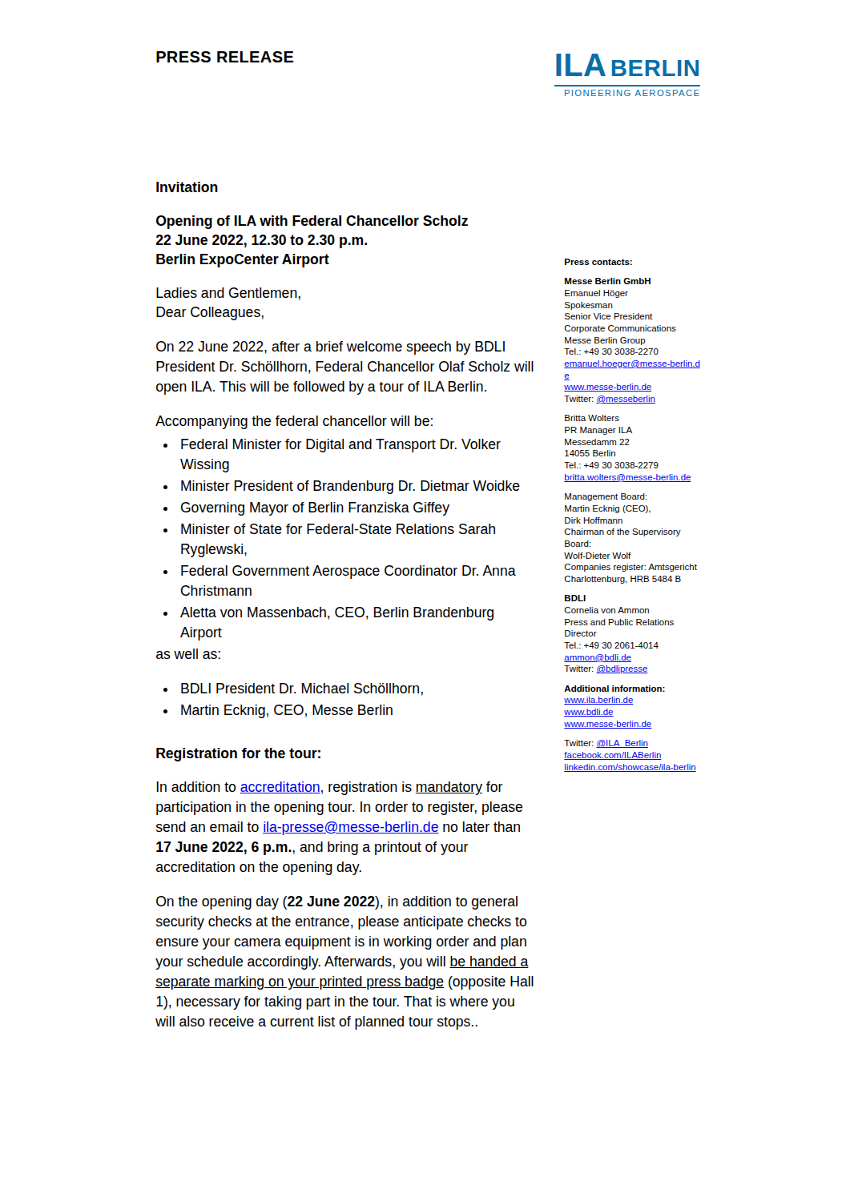PRESS RELEASE
ILA BERLIN
PIONEERING AEROSPACE
Invitation
Opening of ILA with Federal Chancellor Scholz
22 June 2022, 12.30 to 2.30 p.m.
Berlin ExpoCenter Airport
Ladies and Gentlemen,
Dear Colleagues,
On 22 June 2022, after a brief welcome speech by BDLI President Dr. Schöllhorn, Federal Chancellor Olaf Scholz will open ILA. This will be followed by a tour of ILA Berlin.
Accompanying the federal chancellor will be:
Federal Minister for Digital and Transport Dr. Volker Wissing
Minister President of Brandenburg Dr. Dietmar Woidke
Governing Mayor of Berlin Franziska Giffey
Minister of State for Federal-State Relations Sarah Ryglewski,
Federal Government Aerospace Coordinator Dr. Anna Christmann
Aletta von Massenbach, CEO, Berlin Brandenburg Airport
as well as:
BDLI President Dr. Michael Schöllhorn,
Martin Ecknig, CEO, Messe Berlin
Registration for the tour:
In addition to accreditation, registration is mandatory for participation in the opening tour. In order to register, please send an email to ila-presse@messe-berlin.de no later than 17 June 2022, 6 p.m., and bring a printout of your accreditation on the opening day.
On the opening day (22 June 2022), in addition to general security checks at the entrance, please anticipate checks to ensure your camera equipment is in working order and plan your schedule accordingly. Afterwards, you will be handed a separate marking on your printed press badge (opposite Hall 1), necessary for taking part in the tour. That is where you will also receive a current list of planned tour stops..
Press contacts:
Messe Berlin GmbH
Emanuel Höger
Spokesman
Senior Vice President
Corporate Communications
Messe Berlin Group
Tel.: +49 30 3038-2270
emanuel.hoeger@messe-berlin.de
www.messe-berlin.de
Twitter: @messeberlin
Britta Wolters
PR Manager ILA
Messedamm 22
14055 Berlin
Tel.: +49 30 3038-2279
britta.wolters@messe-berlin.de
Management Board:
Martin Ecknig (CEO),
Dirk Hoffmann
Chairman of the Supervisory Board:
Wolf-Dieter Wolf
Companies register: Amtsgericht
Charlottenburg, HRB 5484 B
BDLI
Cornelia von Ammon
Press and Public Relations
Director
Tel.: +49 30 2061-4014
ammon@bdli.de
Twitter: @bdlipresse
Additional information:
www.ila.berlin.de
www.bdli.de
www.messe-berlin.de
Twitter: @ILA_Berlin
facebook.com/ILABerlin
linkedin.com/showcase/ila-berlin